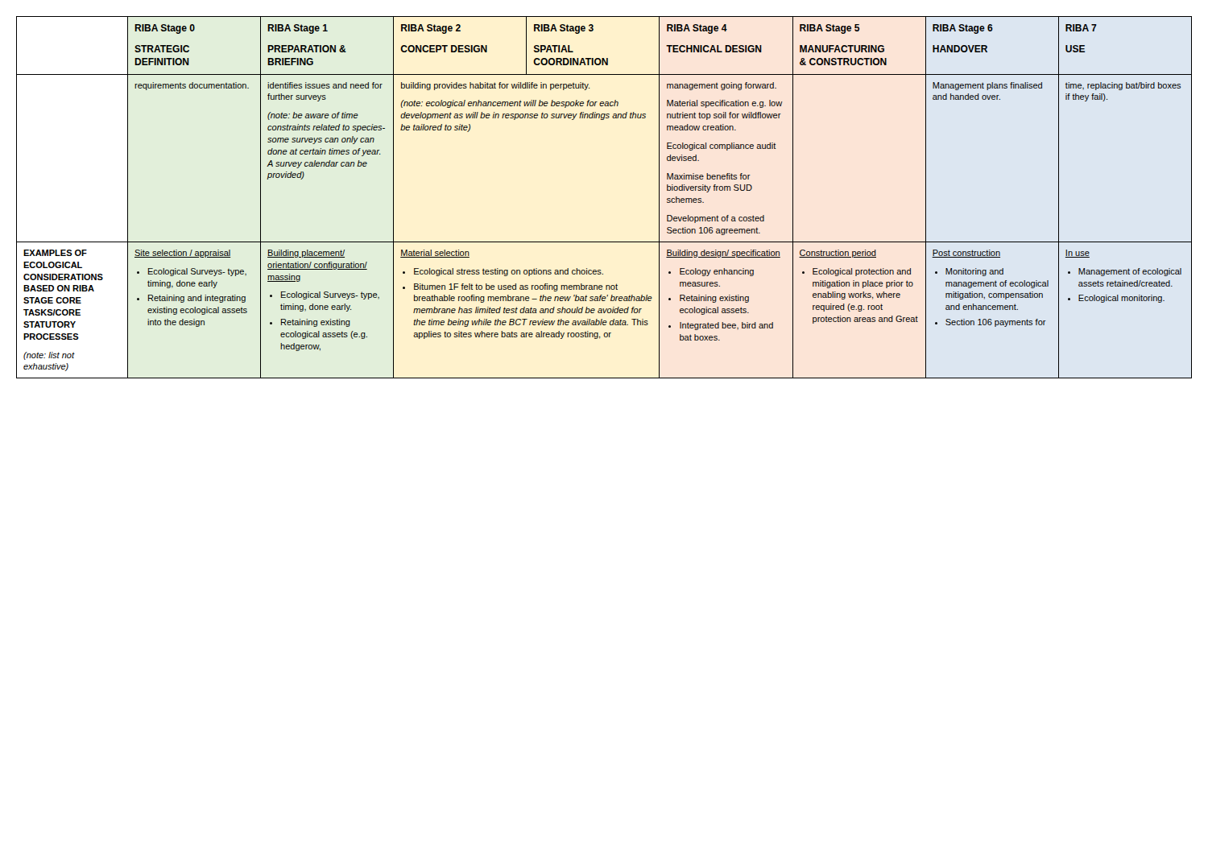| | RIBA Stage 0 STRATEGIC DEFINITION | RIBA Stage 1 PREPARATION & BRIEFING | RIBA Stage 2 CONCEPT DESIGN | RIBA Stage 3 SPATIAL COORDINATION | RIBA Stage 4 TECHNICAL DESIGN | RIBA Stage 5 MANUFACTURING & CONSTRUCTION | RIBA Stage 6 HANDOVER | RIBA 7 USE |
| --- | --- | --- | --- | --- | --- | --- | --- | --- |
| | requirements documentation. | identifies issues and need for further surveys (note: be aware of time constraints related to species- some surveys can only can done at certain times of year. A survey calendar can be provided) | building provides habitat for wildlife in perpetuity. (note: ecological enhancement will be bespoke for each development as will be in response to survey findings and thus be tailored to site) | management going forward. Material specification e.g. low nutrient top soil for wildflower meadow creation. Ecological compliance audit devised. Maximise benefits for biodiversity from SUD schemes. Development of a costed Section 106 agreement. | | Management plans finalised and handed over. | time, replacing bat/bird boxes if they fail). |
| EXAMPLES OF ECOLOGICAL CONSIDERATIONS BASED ON RIBA STAGE CORE TASKS/CORE STATUTORY PROCESSES (note: list not exhaustive) | Site selection / appraisal Ecological Surveys- type, timing, done early Retaining and integrating existing ecological assets into the design | Building placement/ orientation/ configuration/ massing Ecological Surveys- type, timing, done early. Retaining existing ecological assets (e.g. hedgerow, | Material selection Ecological stress testing on options and choices. Bitumen 1F felt to be used as roofing membrane not breathable roofing membrane – the new 'bat safe' breathable membrane has limited test data and should be avoided for the time being while the BCT review the available data. This applies to sites where bats are already roosting, or | Building design/ specification Ecology enhancing measures. Retaining existing ecological assets. Integrated bee, bird and bat boxes. | Construction period Ecological protection and mitigation in place prior to enabling works, where required (e.g. root protection areas and Great | Post construction Monitoring and management of ecological mitigation, compensation and enhancement. Section 106 payments for | In use Management of ecological assets retained/created. Ecological monitoring. |